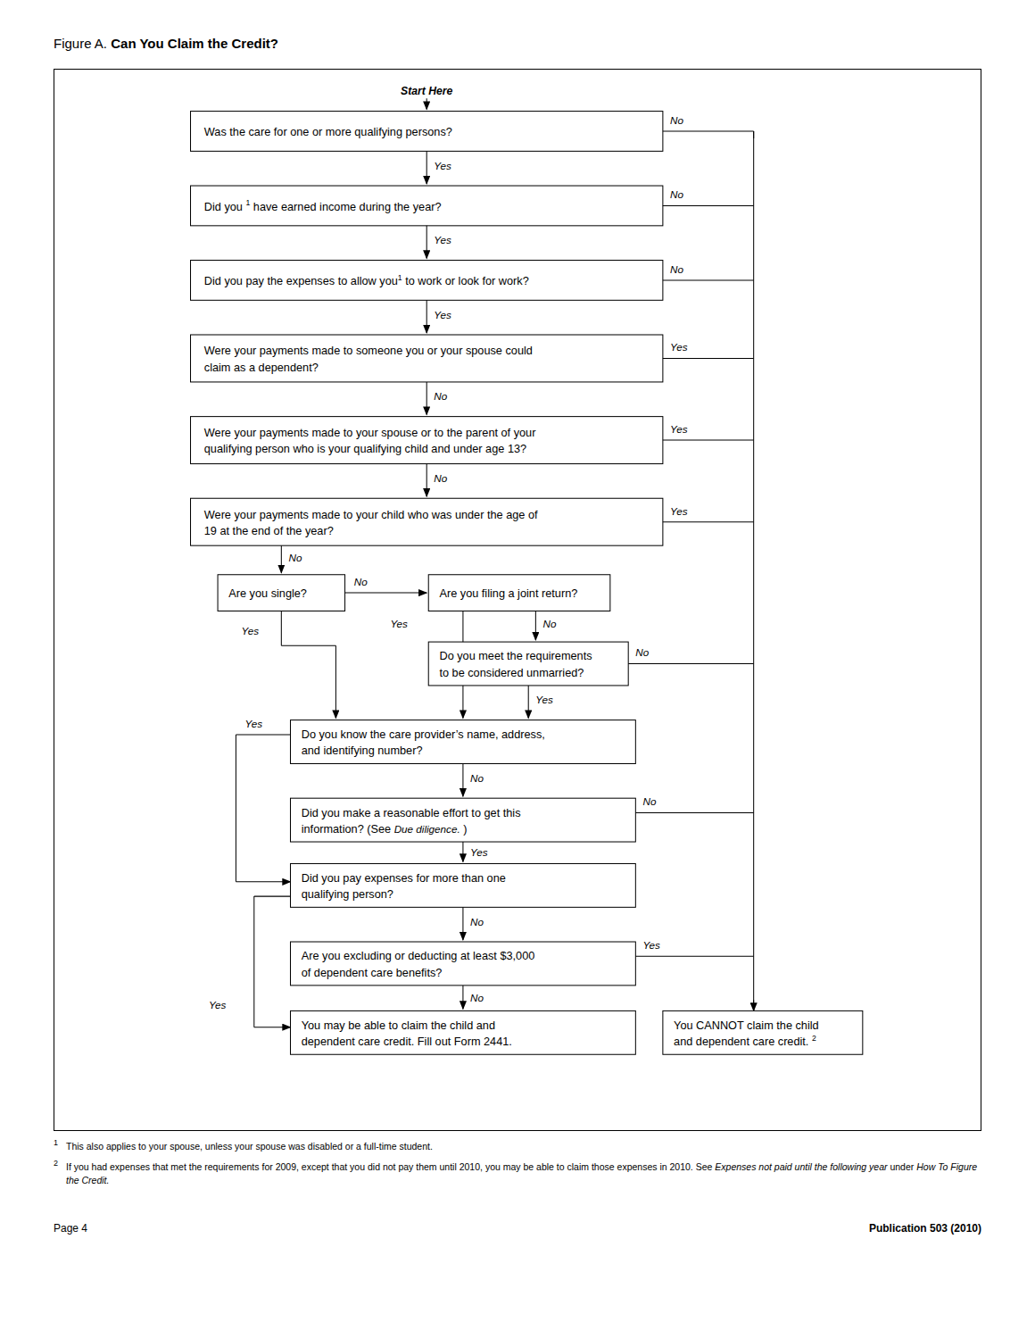Figure A. Can You Claim the Credit?
Start Here Was the care for one or more qualifying persons? No Yes Did you 1 have earned income during the year? No Yes Did you pay the expenses to allow you1 to work or look for work? No Yes Were your payments made to someone you or your spouse could claim as a dependent? Yes No Were your payments made to your spouse or to the parent of your qualifying person who is your qualifying child and under age 13? Yes No Were your payments made to your child who was under the age of 19 at the end of the year? Yes No Are you single? No Are you filing a joint return? Yes Yes No Do you meet the requirements to be considered unmarried? No Yes Do you know the care provider’s name, address, and identifying number? Yes No Did you make a reasonable effort to get this information? (See Due diligence. ) No Yes Did you pay expenses for more than one qualifying person? No Yes Are you excluding or deducting at least $3,000 of dependent care benefits? Yes No You may be able to claim the child and dependent care credit. Fill out Form 2441. You CANNOT claim the child and dependent care credit. 2
1 This also applies to your spouse, unless your spouse was disabled or a full-time student.
2 If you had expenses that met the requirements for 2009, except that you did not pay them until 2010, you may be able to claim those expenses in 2010. See Expenses not paid until the following year under How To Figure the Credit.
Page 4
Publication 503 (2010)